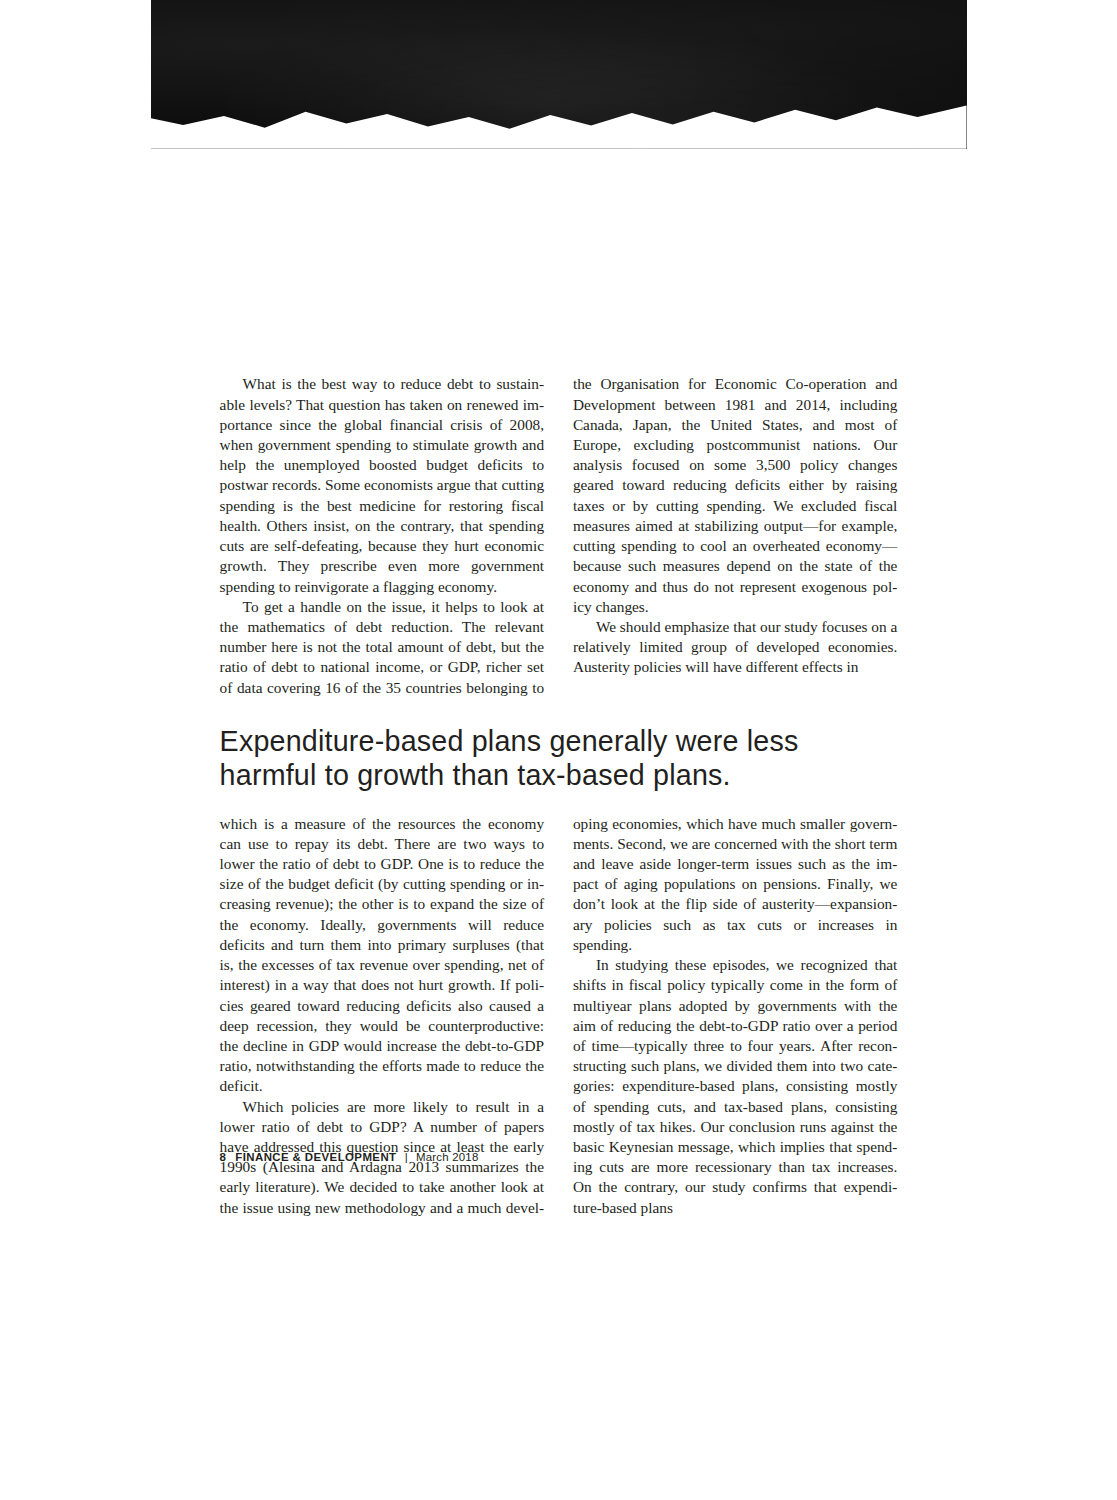What is the best way to reduce debt to sustainable levels? That question has taken on renewed importance since the global financial crisis of 2008, when government spending to stimulate growth and help the unemployed boosted budget deficits to postwar records. Some economists argue that cutting spending is the best medicine for restoring fiscal health. Others insist, on the contrary, that spending cuts are self-defeating, because they hurt economic growth. They prescribe even more government spending to reinvigorate a flagging economy.
To get a handle on the issue, it helps to look at the mathematics of debt reduction. The relevant number here is not the total amount of debt, but the ratio of debt to national income, or GDP, richer set of data covering 16 of the 35 countries belonging to the Organisation for Economic Co-operation and Development between 1981 and 2014, including Canada, Japan, the United States, and most of Europe, excluding postcommunist nations. Our analysis focused on some 3,500 policy changes geared toward reducing deficits either by raising taxes or by cutting spending. We excluded fiscal measures aimed at stabilizing output—for example, cutting spending to cool an overheated economy—because such measures depend on the state of the economy and thus do not represent exogenous policy changes.
We should emphasize that our study focuses on a relatively limited group of developed economies. Austerity policies will have different effects in
Expenditure-based plans generally were less harmful to growth than tax-based plans.
which is a measure of the resources the economy can use to repay its debt. There are two ways to lower the ratio of debt to GDP. One is to reduce the size of the budget deficit (by cutting spending or increasing revenue); the other is to expand the size of the economy. Ideally, governments will reduce deficits and turn them into primary surpluses (that is, the excesses of tax revenue over spending, net of interest) in a way that does not hurt growth. If policies geared toward reducing deficits also caused a deep recession, they would be counterproductive: the decline in GDP would increase the debt-to-GDP ratio, notwithstanding the efforts made to reduce the deficit.
Which policies are more likely to result in a lower ratio of debt to GDP? A number of papers have addressed this question since at least the early 1990s (Alesina and Ardagna 2013 summarizes the early literature). We decided to take another look at the issue using new methodology and a much developing economies, which have much smaller governments. Second, we are concerned with the short term and leave aside longer-term issues such as the impact of aging populations on pensions. Finally, we don’t look at the flip side of austerity—expansionary policies such as tax cuts or increases in spending.
In studying these episodes, we recognized that shifts in fiscal policy typically come in the form of multiyear plans adopted by governments with the aim of reducing the debt-to-GDP ratio over a period of time—typically three to four years. After reconstructing such plans, we divided them into two categories: expenditure-based plans, consisting mostly of spending cuts, and tax-based plans, consisting mostly of tax hikes. Our conclusion runs against the basic Keynesian message, which implies that spending cuts are more recessionary than tax increases. On the contrary, our study confirms that expenditure-based plans
8 FINANCE & DEVELOPMENT | March 2018